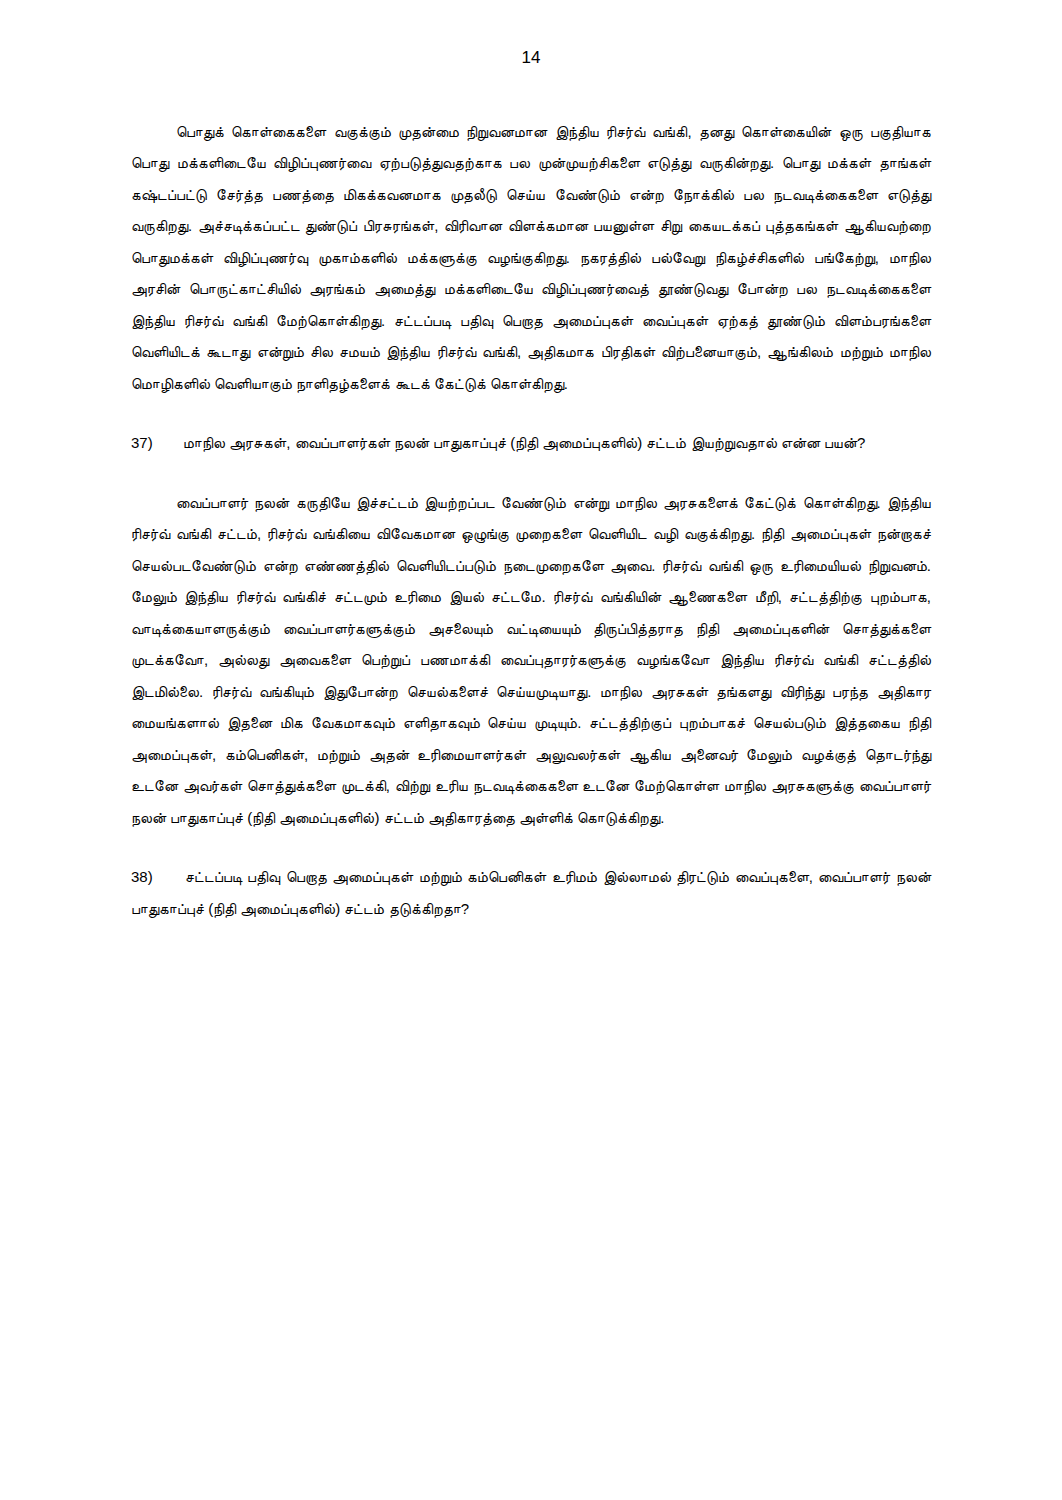14
பொதுக் கொள்கைகளை வகுக்கும் முதன்மை நிறுவனமான இந்திய ரிசர்வ் வங்கி, தனது கொள்கையின் ஒரு பகுதியாக பொது மக்களிடையே விழிப்புணர்வை ஏற்படுத்துவதற்காக பல முன்முயற்சிகளை எடுத்து வருகின்றது. பொது மக்கள் தாங்கள் கஷ்டப்பட்டு சேர்த்த பணத்தை மிகக்கவனமாக முதலீடு செய்ய வேண்டும் என்ற நோக்கில் பல நடவடிக்கைகளை எடுத்து வருகிறது. அச்சடிக்கப்பட்ட துண்டுப் பிரசுரங்கள், விரிவான விளக்கமான பயனுள்ள சிறு கையடக்கப் புத்தகங்கள் ஆகியவற்றை பொதுமக்கள் விழிப்புணர்வு முகாம்களில் மக்களுக்கு வழங்குகிறது. நகரத்தில் பல்வேறு நிகழ்ச்சிகளில் பங்கேற்று, மாநில அரசின் பொருட்காட்சியில் அரங்கம் அமைத்து மக்களிடையே விழிப்புணர்வைத் தூண்டுவது போன்ற பல நடவடிக்கைகளை இந்திய ரிசர்வ் வங்கி மேற்கொள்கிறது. சட்டப்படி பதிவு பெறாத அமைப்புகள் வைப்புகள் ஏற்கத் தூண்டும் விளம்பரங்களை வெளியிடக் கூடாது என்றும் சில சமயம் இந்திய ரிசர்வ் வங்கி, அதிகமாக பிரதிகள் விற்பனையாகும், ஆங்கிலம் மற்றும் மாநில மொழிகளில் வெளியாகும் நாளிதழ்களைக் கூடக் கேட்டுக் கொள்கிறது.
37) மாநில அரசுகள், வைப்பாளர்கள் நலன் பாதுகாப்புச் (நிதி அமைப்புகளில்) சட்டம் இயற்றுவதால் என்ன பயன்?
வைப்பாளர் நலன் கருதியே இச்சட்டம் இயற்றப்பட வேண்டும் என்று மாநில அரசுகளைக் கேட்டுக் கொள்கிறது. இந்திய ரிசர்வ் வங்கி சட்டம், ரிசர்வ் வங்கியை விவேகமான ஒழுங்கு முறைகளை வெளியிட வழி வகுக்கிறது. நிதி அமைப்புகள் நன்றாகச் செயல்படவேண்டும் என்ற எண்ணத்தில் வெளியிடப்படும் நடைமுறைகளே அவை. ரிசர்வ் வங்கி ஒரு உரிமையியல் நிறுவனம். மேலும் இந்திய ரிசர்வ் வங்கிச் சட்டமும் உரிமை இயல் சட்டமே. ரிசர்வ் வங்கியின் ஆணைகளை மீறி, சட்டத்திற்கு புறம்பாக, வாடிக்கையாளருக்கும் வைப்பாளர்களுக்கும் அசலையும் வட்டியையும் திருப்பித்தராத நிதி அமைப்புகளின் சொத்துக்களை முடக்கவோ, அல்லது அவைகளை பெற்றுப் பணமாக்கி வைப்புதாரர்களுக்கு வழங்கவோ இந்திய ரிசர்வ் வங்கி சட்டத்தில் இடமில்லை. ரிசர்வ் வங்கியும் இதுபோன்ற செயல்களைச் செய்யமுடியாது. மாநில அரசுகள் தங்களது விரிந்து பரந்த அதிகார மையங்களால் இதனை மிக வேகமாகவும் எளிதாகவும் செய்ய முடியும். சட்டத்திற்குப் புறம்பாகச் செயல்படும் இத்தகைய நிதி அமைப்புகள், கம்பெனிகள், மற்றும் அதன் உரிமையாளர்கள் அலுவலர்கள் ஆகிய அனைவர் மேலும் வழக்குத் தொடர்ந்து உடனே அவர்கள் சொத்துக்களை முடக்கி, விற்று உரிய நடவடிக்கைகளை உடனே மேற்கொள்ள மாநில அரசுகளுக்கு வைப்பாளர் நலன் பாதுகாப்புச் (நிதி அமைப்புகளில்) சட்டம் அதிகாரத்தை அள்ளிக் கொடுக்கிறது.
38) சட்டப்படி பதிவு பெறாத அமைப்புகள் மற்றும் கம்பெனிகள் உரிமம் இல்லாமல் திரட்டும் வைப்புகளை, வைப்பாளர் நலன் பாதுகாப்புச் (நிதி அமைப்புகளில்) சட்டம் தடுக்கிறதா?